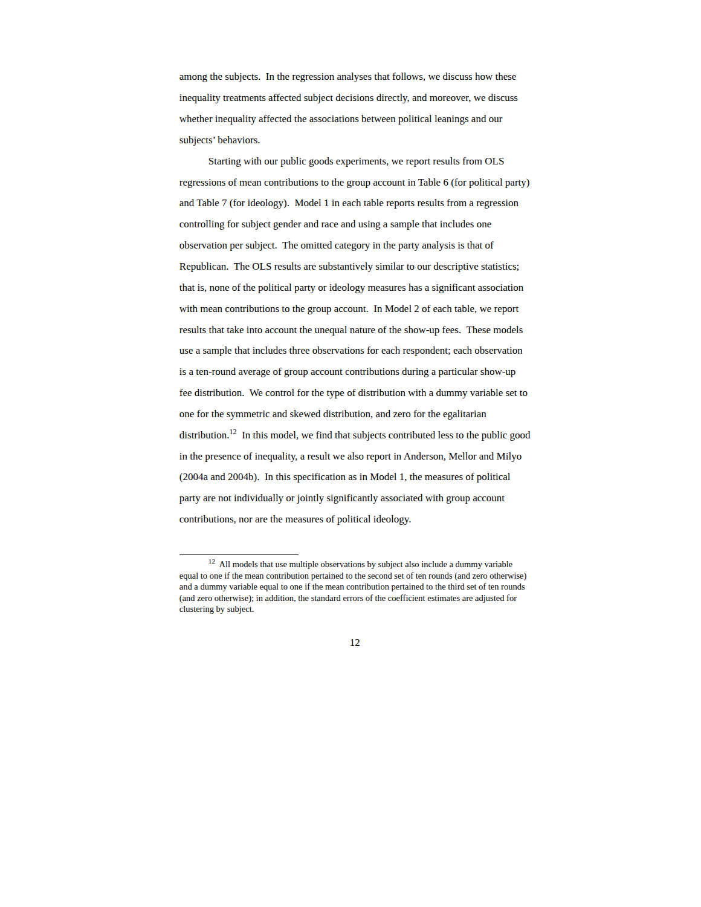among the subjects. In the regression analyses that follows, we discuss how these inequality treatments affected subject decisions directly, and moreover, we discuss whether inequality affected the associations between political leanings and our subjects’ behaviors.
Starting with our public goods experiments, we report results from OLS regressions of mean contributions to the group account in Table 6 (for political party) and Table 7 (for ideology). Model 1 in each table reports results from a regression controlling for subject gender and race and using a sample that includes one observation per subject. The omitted category in the party analysis is that of Republican. The OLS results are substantively similar to our descriptive statistics; that is, none of the political party or ideology measures has a significant association with mean contributions to the group account. In Model 2 of each table, we report results that take into account the unequal nature of the show-up fees. These models use a sample that includes three observations for each respondent; each observation is a ten-round average of group account contributions during a particular show-up fee distribution. We control for the type of distribution with a dummy variable set to one for the symmetric and skewed distribution, and zero for the egalitarian distribution.12 In this model, we find that subjects contributed less to the public good in the presence of inequality, a result we also report in Anderson, Mellor and Milyo (2004a and 2004b). In this specification as in Model 1, the measures of political party are not individually or jointly significantly associated with group account contributions, nor are the measures of political ideology.
12 All models that use multiple observations by subject also include a dummy variable equal to one if the mean contribution pertained to the second set of ten rounds (and zero otherwise) and a dummy variable equal to one if the mean contribution pertained to the third set of ten rounds (and zero otherwise); in addition, the standard errors of the coefficient estimates are adjusted for clustering by subject.
12